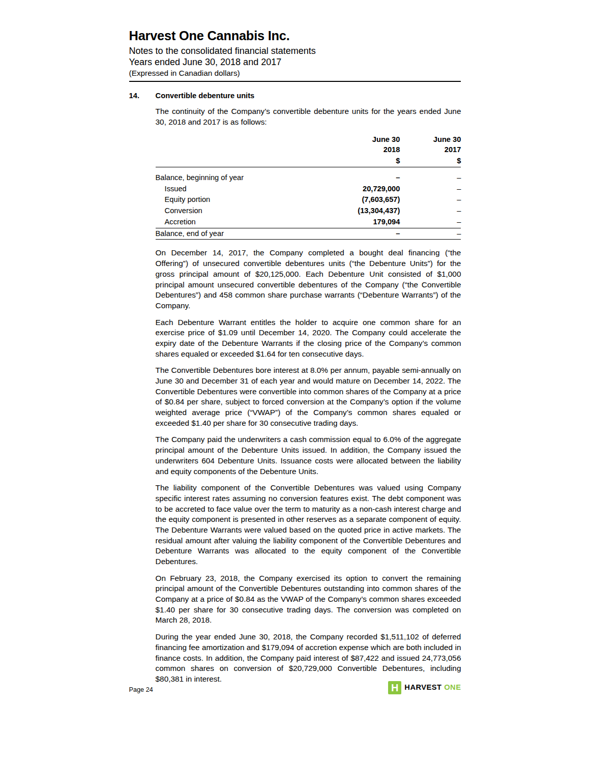Harvest One Cannabis Inc.
Notes to the consolidated financial statements
Years ended June 30, 2018 and 2017
(Expressed in Canadian dollars)
14.
Convertible debenture units
The continuity of the Company’s convertible debenture units for the years ended June 30, 2018 and 2017 is as follows:
| | June 30 2018 | June 30 2017 |
| | $ | $ |
| Balance, beginning of year | – | – |
| Issued | 20,729,000 | – |
| Equity portion | (7,603,657) | – |
| Conversion | (13,304,437) | – |
| Accretion | 179,094 | – |
| Balance, end of year | – | – |
On December 14, 2017, the Company completed a bought deal financing (“the Offering”) of unsecured convertible debentures units (“the Debenture Units”) for the gross principal amount of $20,125,000. Each Debenture Unit consisted of $1,000 principal amount unsecured convertible debentures of the Company (“the Convertible Debentures”) and 458 common share purchase warrants (“Debenture Warrants”) of the Company.
Each Debenture Warrant entitles the holder to acquire one common share for an exercise price of $1.09 until December 14, 2020. The Company could accelerate the expiry date of the Debenture Warrants if the closing price of the Company’s common shares equaled or exceeded $1.64 for ten consecutive days.
The Convertible Debentures bore interest at 8.0% per annum, payable semi-annually on June 30 and December 31 of each year and would mature on December 14, 2022. The Convertible Debentures were convertible into common shares of the Company at a price of $0.84 per share, subject to forced conversion at the Company’s option if the volume weighted average price (“VWAP”) of the Company’s common shares equaled or exceeded $1.40 per share for 30 consecutive trading days.
The Company paid the underwriters a cash commission equal to 6.0% of the aggregate principal amount of the Debenture Units issued. In addition, the Company issued the underwriters 604 Debenture Units. Issuance costs were allocated between the liability and equity components of the Debenture Units.
The liability component of the Convertible Debentures was valued using Company specific interest rates assuming no conversion features exist. The debt component was to be accreted to face value over the term to maturity as a non-cash interest charge and the equity component is presented in other reserves as a separate component of equity. The Debenture Warrants were valued based on the quoted price in active markets. The residual amount after valuing the liability component of the Convertible Debentures and Debenture Warrants was allocated to the equity component of the Convertible Debentures.
On February 23, 2018, the Company exercised its option to convert the remaining principal amount of the Convertible Debentures outstanding into common shares of the Company at a price of $0.84 as the VWAP of the Company’s common shares exceeded $1.40 per share for 30 consecutive trading days. The conversion was completed on March 28, 2018.
During the year ended June 30, 2018, the Company recorded $1,511,102 of deferred financing fee amortization and $179,094 of accretion expense which are both included in finance costs. In addition, the Company paid interest of $87,422 and issued 24,773,056 common shares on conversion of $20,729,000 Convertible Debentures, including $80,381 in interest.
Page 24
H
HARVEST ONE